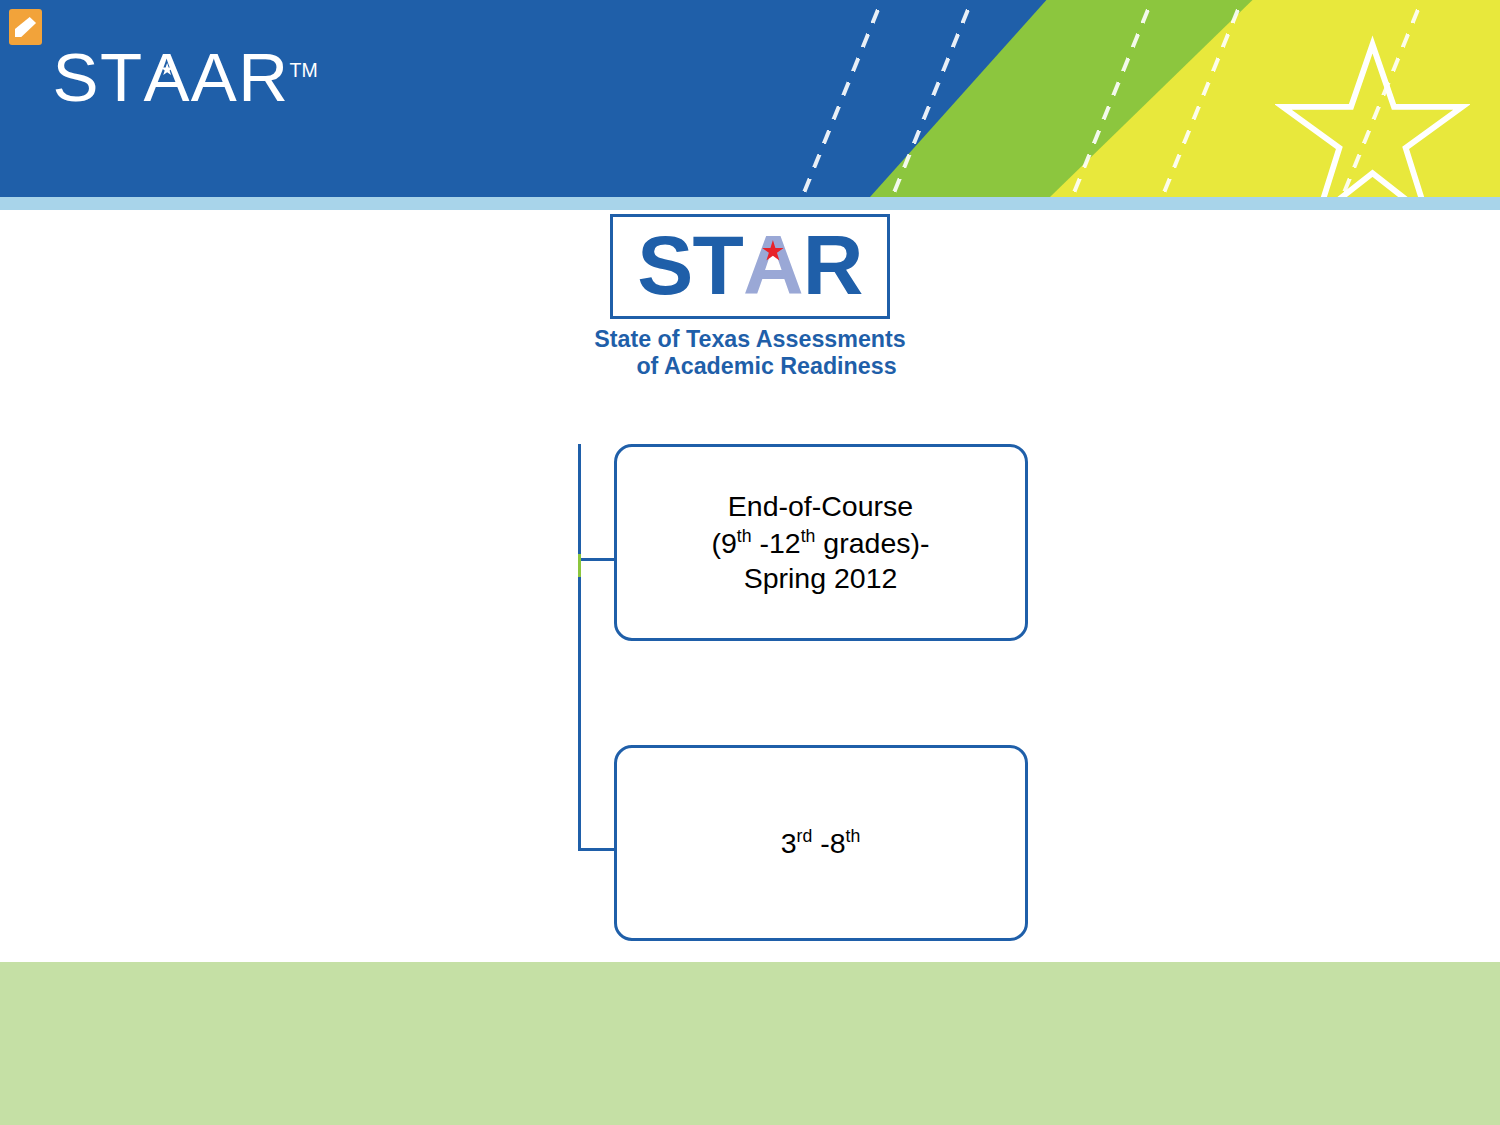STAARTM
STAR
State of Texas Assessments of Academic Readiness
End-of-Course
(9th -12th grades)-
Spring 2012
3rd -8th